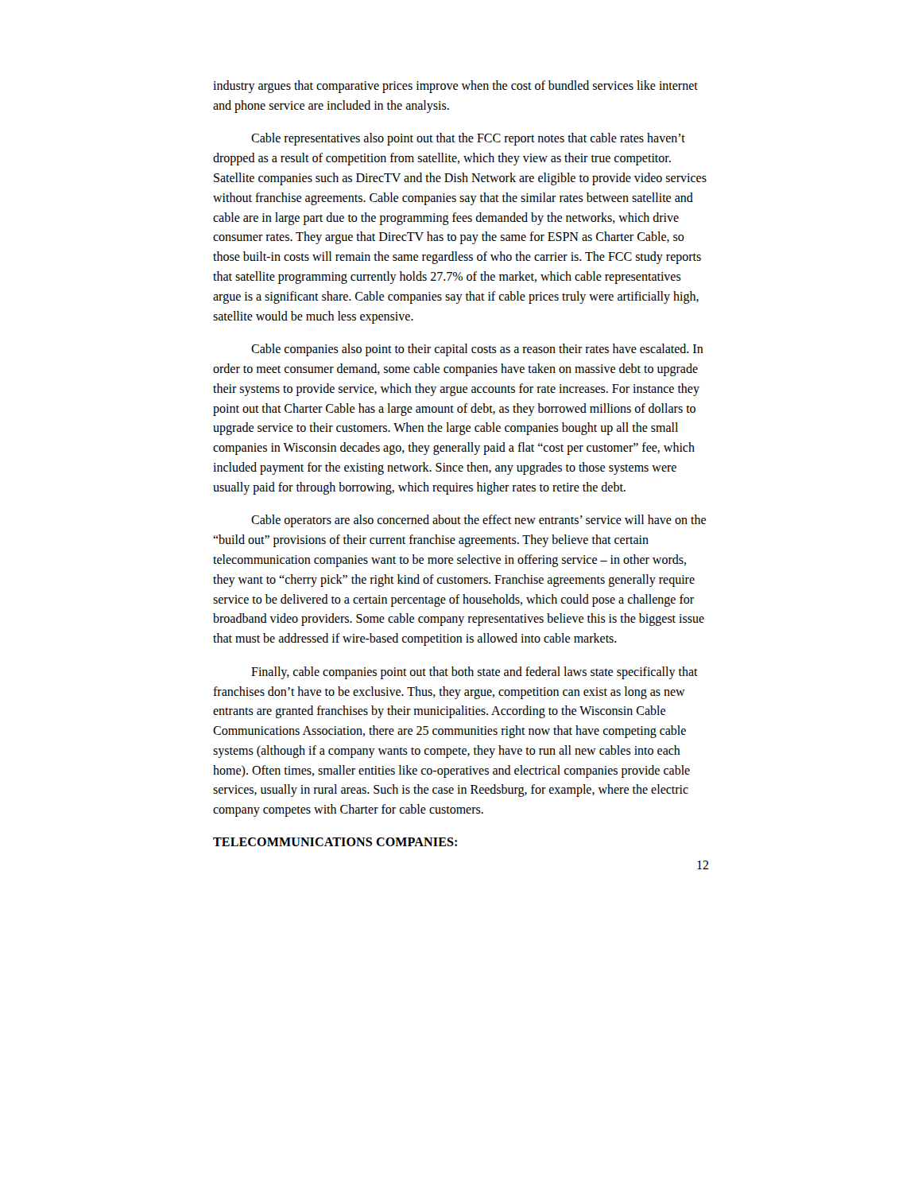industry argues that comparative prices improve when the cost of bundled services like internet and phone service are included in the analysis.
Cable representatives also point out that the FCC report notes that cable rates haven’t dropped as a result of competition from satellite, which they view as their true competitor. Satellite companies such as DirecTV and the Dish Network are eligible to provide video services without franchise agreements. Cable companies say that the similar rates between satellite and cable are in large part due to the programming fees demanded by the networks, which drive consumer rates. They argue that DirecTV has to pay the same for ESPN as Charter Cable, so those built-in costs will remain the same regardless of who the carrier is. The FCC study reports that satellite programming currently holds 27.7% of the market, which cable representatives argue is a significant share. Cable companies say that if cable prices truly were artificially high, satellite would be much less expensive.
Cable companies also point to their capital costs as a reason their rates have escalated. In order to meet consumer demand, some cable companies have taken on massive debt to upgrade their systems to provide service, which they argue accounts for rate increases. For instance they point out that Charter Cable has a large amount of debt, as they borrowed millions of dollars to upgrade service to their customers. When the large cable companies bought up all the small companies in Wisconsin decades ago, they generally paid a flat “cost per customer” fee, which included payment for the existing network. Since then, any upgrades to those systems were usually paid for through borrowing, which requires higher rates to retire the debt.
Cable operators are also concerned about the effect new entrants’ service will have on the “build out” provisions of their current franchise agreements. They believe that certain telecommunication companies want to be more selective in offering service – in other words, they want to “cherry pick” the right kind of customers. Franchise agreements generally require service to be delivered to a certain percentage of households, which could pose a challenge for broadband video providers. Some cable company representatives believe this is the biggest issue that must be addressed if wire-based competition is allowed into cable markets.
Finally, cable companies point out that both state and federal laws state specifically that franchises don’t have to be exclusive. Thus, they argue, competition can exist as long as new entrants are granted franchises by their municipalities. According to the Wisconsin Cable Communications Association, there are 25 communities right now that have competing cable systems (although if a company wants to compete, they have to run all new cables into each home). Often times, smaller entities like co-operatives and electrical companies provide cable services, usually in rural areas. Such is the case in Reedsburg, for example, where the electric company competes with Charter for cable customers.
TELECOMMUNICATIONS COMPANIES:
12